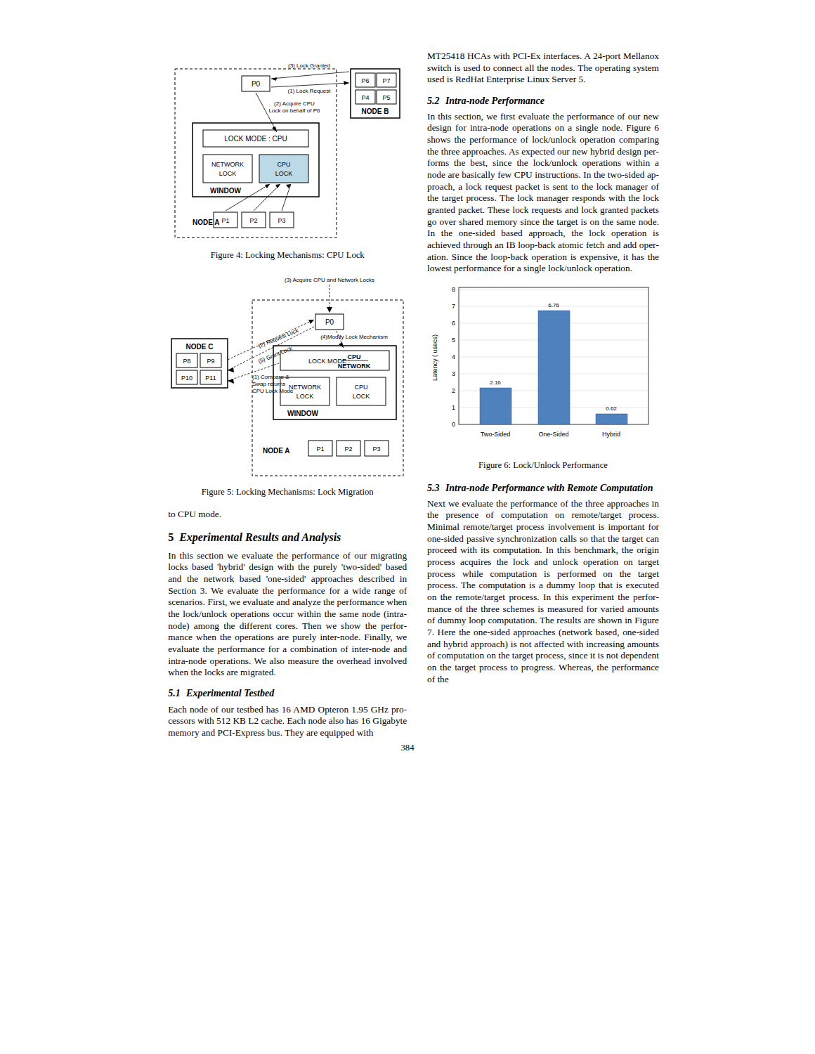P0 P6 P7 P4 P5 NODE B (3) Lock Granted (1) Lock Request (2) Acquire CPU Lock on behalf of P6 LOCK MODE : CPU NETWORK LOCK CPU LOCK WINDOW P1 P2 P3 NODE A
Figure 4: Locking Mechanisms: CPU Lock
(3) Acquire CPU and Network Locks P0 NODE C P8 P9 P10 P11 (4)Modify Lock Mechanism LOCK MODE : CPU NETWORK NETWORK LOCK CPU LOCK WINDOW (2) Request Lock (5) Grant Lock (1) Compare & Swap returns CPU Lock Mode P1 P2 P3 NODE A
Figure 5: Locking Mechanisms: Lock Migration
to CPU mode.
5 Experimental Results and Analysis
In this section we evaluate the performance of our migrating locks based 'hybrid' design with the purely 'two-sided' based and the network based 'one-sided' approaches described in Section 3. We evaluate the performance for a wide range of scenarios. First, we evaluate and analyze the performance when the lock/unlock operations occur within the same node (intra-node) among the different cores. Then we show the performance when the operations are purely inter-node. Finally, we evaluate the performance for a combination of inter-node and intra-node operations. We also measure the overhead involved when the locks are migrated.
5.1 Experimental Testbed
Each node of our testbed has 16 AMD Opteron 1.95 GHz processors with 512 KB L2 cache. Each node also has 16 Gigabyte memory and PCI-Express bus. They are equipped with
MT25418 HCAs with PCI-Ex interfaces. A 24-port Mellanox switch is used to connect all the nodes. The operating system used is RedHat Enterprise Linux Server 5.
5.2 Intra-node Performance
In this section, we first evaluate the performance of our new design for intra-node operations on a single node. Figure 6 shows the performance of lock/unlock operation comparing the three approaches. As expected our new hybrid design performs the best, since the lock/unlock operations within a node are basically few CPU instructions. In the two-sided approach, a lock request packet is sent to the lock manager of the target process. The lock manager responds with the lock granted packet. These lock requests and lock granted packets go over shared memory since the target is on the same node. In the one-sided based approach, the lock operation is achieved through an IB loop-back atomic fetch and add operation. Since the loop-back operation is expensive, it has the lowest performance for a single lock/unlock operation.
0 1 2 3 4 5 6 7 8 Latency ( usecs) 2.16 6.76 0.62 Two-Sided One-Sided Hybrid
Figure 6: Lock/Unlock Performance
5.3 Intra-node Performance with Remote Computation
Next we evaluate the performance of the three approaches in the presence of computation on remote/target process. Minimal remote/target process involvement is important for one-sided passive synchronization calls so that the target can proceed with its computation. In this benchmark, the origin process acquires the lock and unlock operation on target process while computation is performed on the target process. The computation is a dummy loop that is executed on the remote/target process. In this experiment the performance of the three schemes is measured for varied amounts of dummy loop computation. The results are shown in Figure 7. Here the one-sided approaches (network based, one-sided and hybrid approach) is not affected with increasing amounts of computation on the target process, since it is not dependent on the target process to progress. Whereas, the performance of the
384